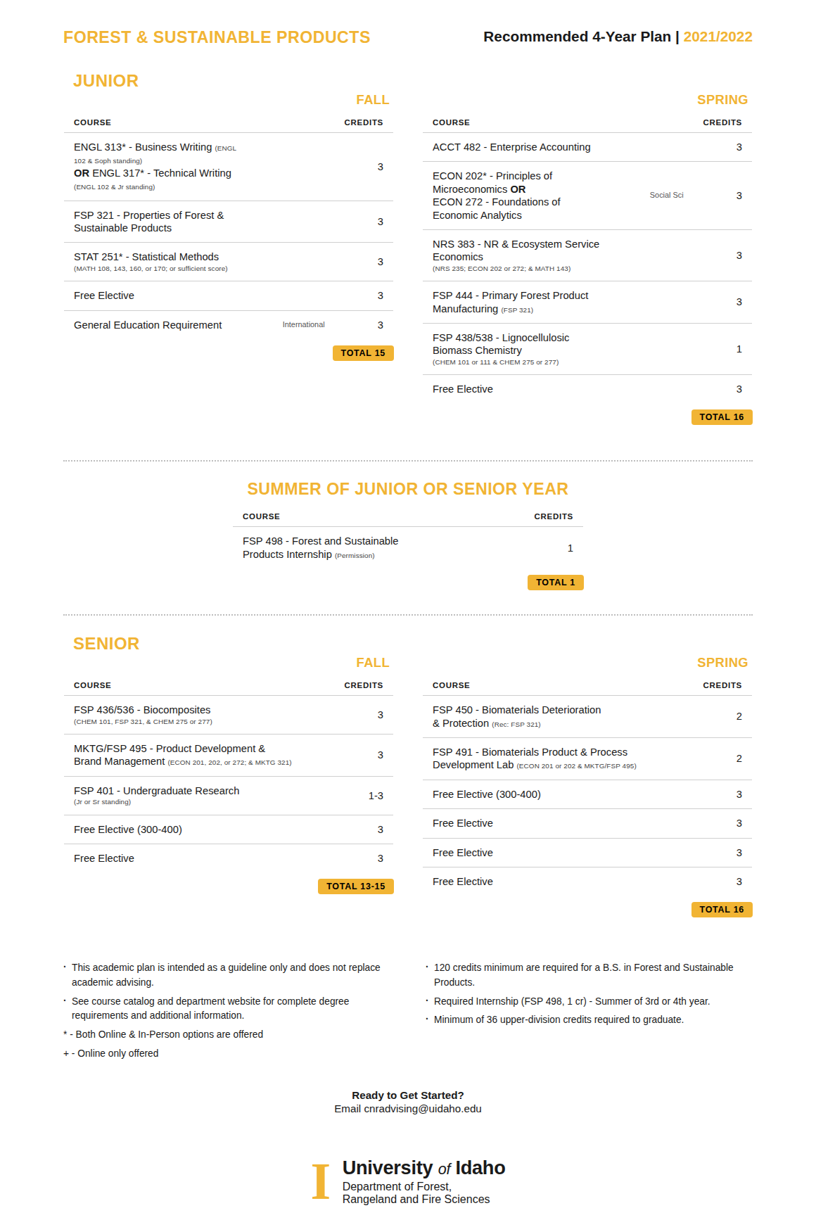Forest & Sustainable Products
Recommended 4-Year Plan | 2021/2022
Junior
Fall
| Course | | Credits |
| --- | --- | --- |
| ENGL 313* - Business Writing (ENGL 102 & Soph standing) OR ENGL 317* - Technical Writing (ENGL 102 & Jr standing) | | 3 |
| FSP 321 - Properties of Forest & Sustainable Products | | 3 |
| STAT 251* - Statistical Methods (MATH 108, 143, 160, or 170; or sufficient score) | | 3 |
| Free Elective | | 3 |
| General Education Requirement | International | 3 |
Total 15
Spring
| Course | | Credits |
| --- | --- | --- |
| ACCT 482 - Enterprise Accounting | | 3 |
| ECON 202* - Principles of Microeconomics OR ECON 272 - Foundations of Economic Analytics | Social Sci | 3 |
| NRS 383 - NR & Ecosystem Service Economics (NRS 235; ECON 202 or 272; & MATH 143) | | 3 |
| FSP 444 - Primary Forest Product Manufacturing (FSP 321) | | 3 |
| FSP 438/538 - Lignocellulosic Biomass Chemistry (CHEM 101 or 111 & CHEM 275 or 277) | | 1 |
| Free Elective | | 3 |
Total 16
Summer of Junior or Senior Year
| Course | Credits |
| --- | --- |
| FSP 498 - Forest and Sustainable Products Internship (Permission) | 1 |
Total 1
Senior
Fall
| Course | Credits |
| --- | --- |
| FSP 436/536 - Biocomposites (CHEM 101, FSP 321, & CHEM 275 or 277) | 3 |
| MKTG/FSP 495 - Product Development & Brand Management (ECON 201, 202, or 272; & MKTG 321) | 3 |
| FSP 401 - Undergraduate Research (Jr or Sr standing) | 1-3 |
| Free Elective (300-400) | 3 |
| Free Elective | 3 |
Total 13-15
Spring
| Course | Credits |
| --- | --- |
| FSP 450 - Biomaterials Deterioration & Protection (Rec: FSP 321) | 2 |
| FSP 491 - Biomaterials Product & Process Development Lab (ECON 201 or 202 & MKTG/FSP 495) | 2 |
| Free Elective (300-400) | 3 |
| Free Elective | 3 |
| Free Elective | 3 |
| Free Elective | 3 |
Total 16
This academic plan is intended as a guideline only and does not replace academic advising.
See course catalog and department website for complete degree requirements and additional information.
* - Both Online & In-Person options are offered
+ - Online only offered
120 credits minimum are required for a B.S. in Forest and Sustainable Products.
Required Internship (FSP 498, 1 cr) - Summer of 3rd or 4th year.
Minimum of 36 upper-division credits required to graduate.
Ready to Get Started? Email cnradvising@uidaho.edu
I
University of Idaho
Department of Forest,
Rangeland and Fire Sciences